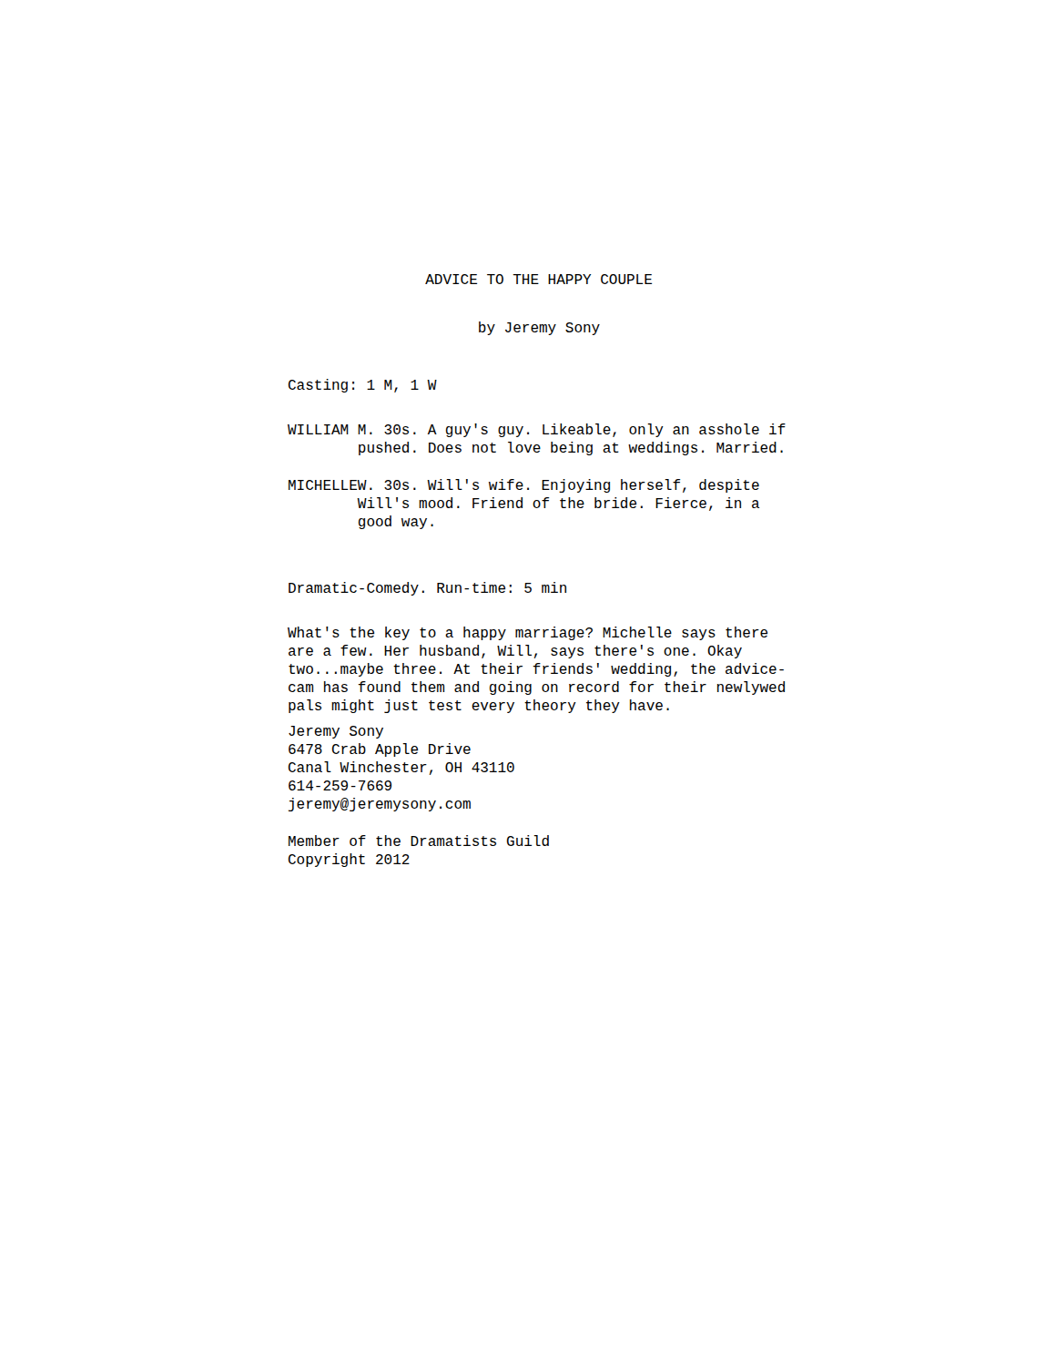Advice to the Happy Couple
by Jeremy Sony
Casting: 1 M, 1 W
WILLIAM
M. 30s. A guy's guy. Likeable, only an asshole if pushed. Does not love being at weddings. Married.
MICHELLE
W. 30s. Will's wife. Enjoying herself, despite Will's mood. Friend of the bride. Fierce, in a good way.
Dramatic-Comedy. Run-time: 5 min
What's the key to a happy marriage? Michelle says there are a few. Her husband, Will, says there's one. Okay two...maybe three. At their friends' wedding, the advice-cam has found them and going on record for their newlywed pals might just test every theory they have.
Jeremy Sony
6478 Crab Apple Drive
Canal Winchester, OH 43110
614-259-7669
jeremy@jeremysony.com
Member of the Dramatists Guild
Copyright 2012